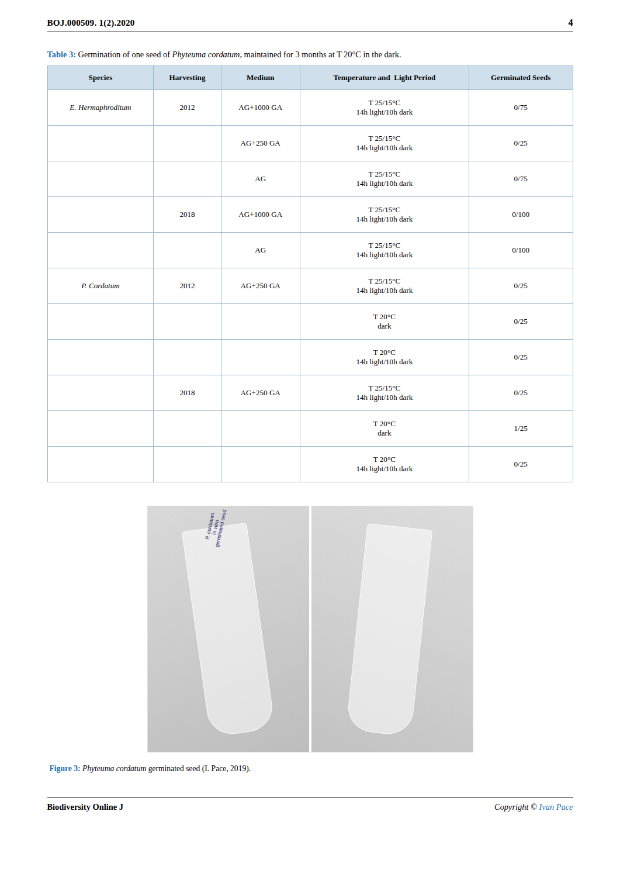BOJ.000509. 1(2).2020 4
Table 3: Germination of one seed of Phyteuma cordatum, maintained for 3 months at T 20°C in the dark.
| Species | Harvesting | Medium | Temperature and Light Period | Germinated Seeds |
| --- | --- | --- | --- | --- |
| E. Hermaphroditum | 2012 | AG+1000 GA | T 25/15°C 14h light/10h dark | 0/75 |
| | | AG+250 GA | T 25/15°C 14h light/10h dark | 0/25 |
| | | AG | T 25/15°C 14h light/10h dark | 0/75 |
| | 2018 | AG+1000 GA | T 25/15°C 14h light/10h dark | 0/100 |
| | | AG | T 25/15°C 14h light/10h dark | 0/100 |
| P. Cordatum | 2012 | AG+250 GA | T 25/15°C 14h light/10h dark | 0/25 |
| | | | T 20°C dark | 0/25 |
| | | | T 20°C 14h light/10h dark | 0/25 |
| | 2018 | AG+250 GA | T 25/15°C 14h light/10h dark | 0/25 |
| | | | T 20°C dark | 1/25 |
| | | | T 20°C 14h light/10h dark | 0/25 |
P. cordatum
in vitro
germinated seed
Figure 3: Phyteuma cordatum germinated seed (I. Pace, 2019).
Biodiversity Online J Copyright © Ivan Pace